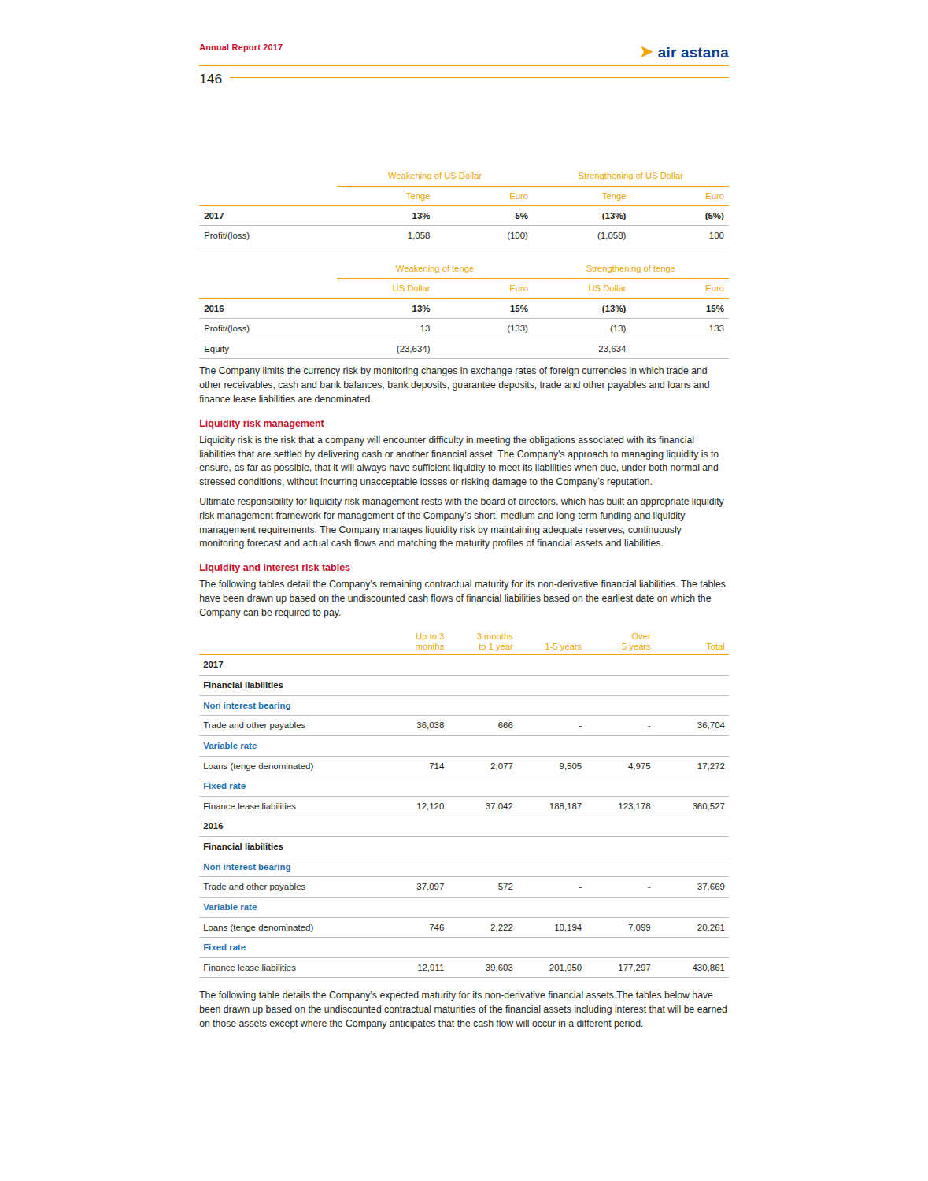Annual Report 2017
➤air astana
146
| | Weakening of US Dollar | Strengthening of US Dollar |
| --- | --- | --- |
| | Tenge | Euro | Tenge | Euro |
| 2017 | 13% | 5% | (13%) | (5%) |
| Profit/(loss) | 1,058 | (100) | (1,058) | 100 |
| | Weakening of tenge | Strengthening of tenge |
| --- | --- | --- |
| | US Dollar | Euro | US Dollar | Euro |
| 2016 | 13% | 15% | (13%) | 15% |
| Profit/(loss) | 13 | (133) | (13) | 133 |
| Equity | (23,634) | | 23,634 | |
The Company limits the currency risk by monitoring changes in exchange rates of foreign currencies in which trade and other receivables, cash and bank balances, bank deposits, guarantee deposits, trade and other payables and loans and finance lease liabilities are denominated.
Liquidity risk management
Liquidity risk is the risk that a company will encounter difficulty in meeting the obligations associated with its financial liabilities that are settled by delivering cash or another financial asset. The Company’s approach to managing liquidity is to ensure, as far as possible, that it will always have sufficient liquidity to meet its liabilities when due, under both normal and stressed conditions, without incurring unacceptable losses or risking damage to the Company’s reputation.
Ultimate responsibility for liquidity risk management rests with the board of directors, which has built an appropriate liquidity risk management framework for management of the Company’s short, medium and long-term funding and liquidity management requirements. The Company manages liquidity risk by maintaining adequate reserves, continuously monitoring forecast and actual cash flows and matching the maturity profiles of financial assets and liabilities.
Liquidity and interest risk tables
The following tables detail the Company’s remaining contractual maturity for its non-derivative financial liabilities. The tables have been drawn up based on the undiscounted cash flows of financial liabilities based on the earliest date on which the Company can be required to pay.
| | Up to 3 months | 3 months to 1 year | 1-5 years | Over 5 years | Total |
| --- | --- | --- | --- | --- | --- |
| 2017 | |
| Financial liabilities | |
| Non interest bearing | |
| Trade and other payables | 36,038 | 666 | - | - | 36,704 |
| Variable rate | |
| Loans (tenge denominated) | 714 | 2,077 | 9,505 | 4,975 | 17,272 |
| Fixed rate | |
| Finance lease liabilities | 12,120 | 37,042 | 188,187 | 123,178 | 360,527 |
| 2016 | |
| Financial liabilities | |
| Non interest bearing | |
| Trade and other payables | 37,097 | 572 | - | - | 37,669 |
| Variable rate | |
| Loans (tenge denominated) | 746 | 2,222 | 10,194 | 7,099 | 20,261 |
| Fixed rate | |
| Finance lease liabilities | 12,911 | 39,603 | 201,050 | 177,297 | 430,861 |
The following table details the Company’s expected maturity for its non-derivative financial assets.The tables below have been drawn up based on the undiscounted contractual maturities of the financial assets including interest that will be earned on those assets except where the Company anticipates that the cash flow will occur in a different period.